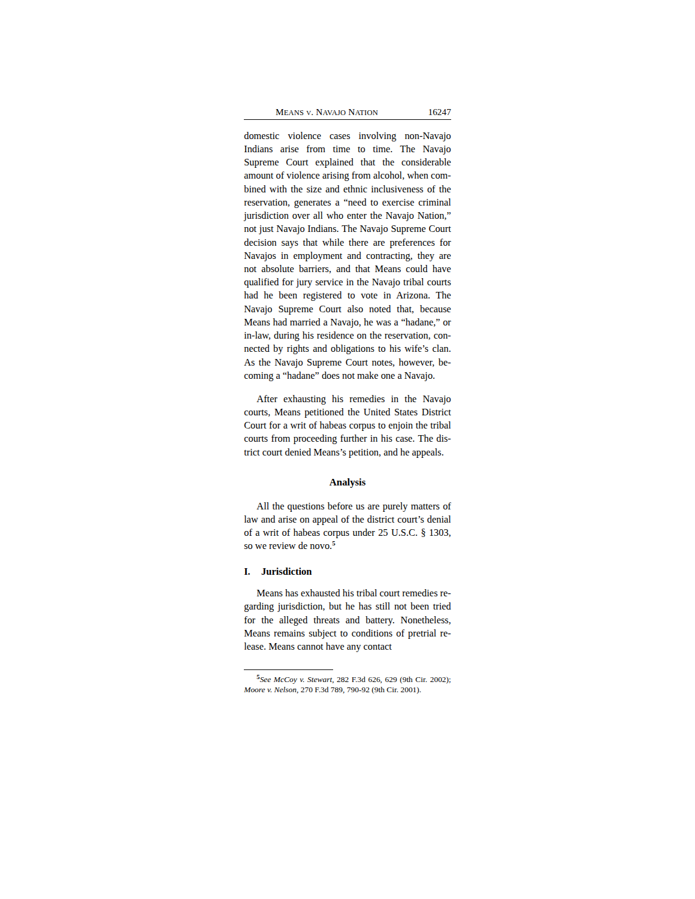MEANS v. NAVAJO NATION 16247
domestic violence cases involving non-Navajo Indians arise from time to time. The Navajo Supreme Court explained that the considerable amount of violence arising from alcohol, when combined with the size and ethnic inclusiveness of the reservation, generates a “need to exercise criminal jurisdiction over all who enter the Navajo Nation,” not just Navajo Indians. The Navajo Supreme Court decision says that while there are preferences for Navajos in employment and contracting, they are not absolute barriers, and that Means could have qualified for jury service in the Navajo tribal courts had he been registered to vote in Arizona. The Navajo Supreme Court also noted that, because Means had married a Navajo, he was a “hadane,” or in-law, during his residence on the reservation, connected by rights and obligations to his wife’s clan. As the Navajo Supreme Court notes, however, becoming a “hadane” does not make one a Navajo.
After exhausting his remedies in the Navajo courts, Means petitioned the United States District Court for a writ of habeas corpus to enjoin the tribal courts from proceeding further in his case. The district court denied Means’s petition, and he appeals.
Analysis
All the questions before us are purely matters of law and arise on appeal of the district court’s denial of a writ of habeas corpus under 25 U.S.C. § 1303, so we review de novo.5
I. Jurisdiction
Means has exhausted his tribal court remedies regarding jurisdiction, but he has still not been tried for the alleged threats and battery. Nonetheless, Means remains subject to conditions of pretrial release. Means cannot have any contact
5See McCoy v. Stewart, 282 F.3d 626, 629 (9th Cir. 2002); Moore v. Nelson, 270 F.3d 789, 790-92 (9th Cir. 2001).